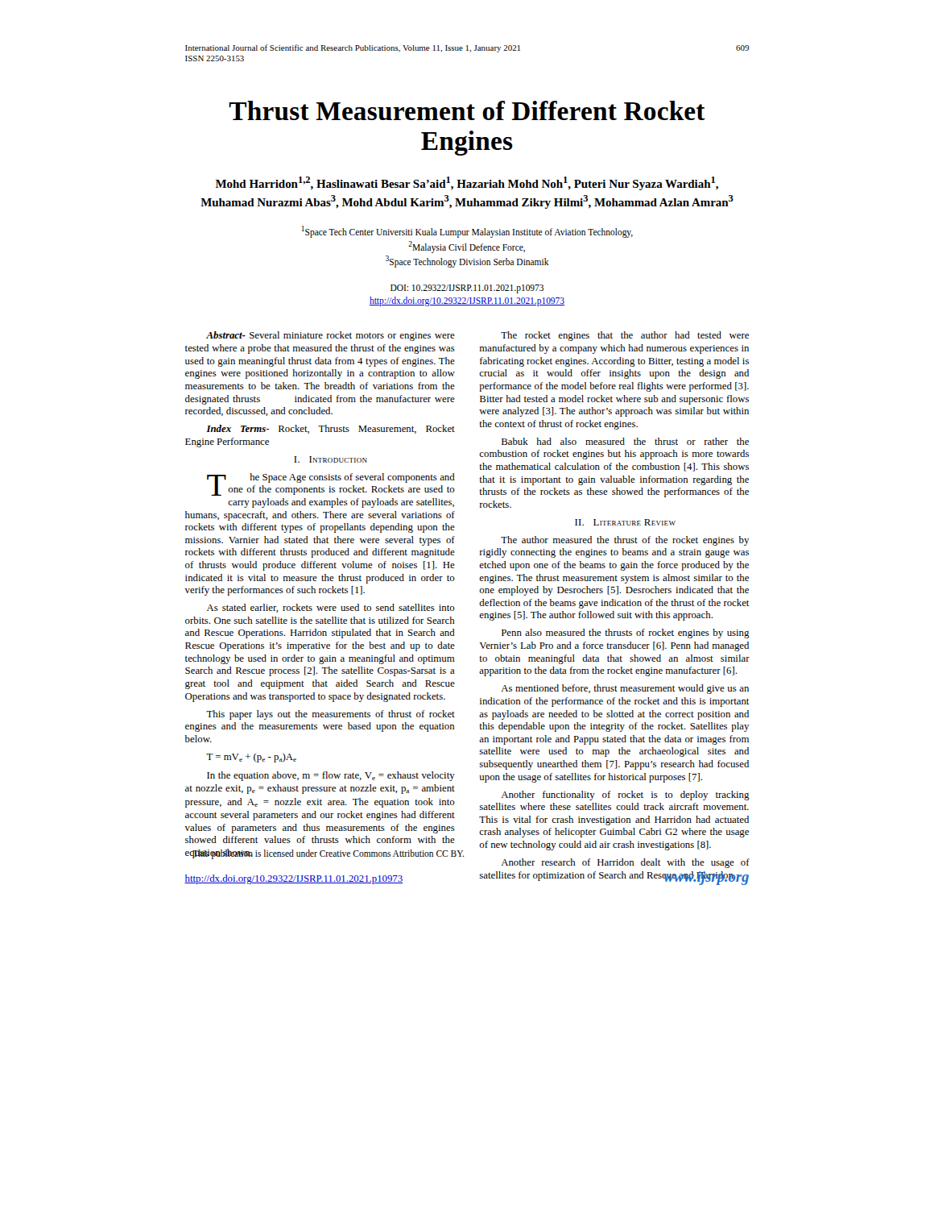International Journal of Scientific and Research Publications, Volume 11, Issue 1, January 2021
ISSN 2250-3153
609
Thrust Measurement of Different Rocket Engines
Mohd Harridon1,2, Haslinawati Besar Sa’aid1, Hazariah Mohd Noh1, Puteri Nur Syaza Wardiah1, Muhamad Nurazmi Abas3, Mohd Abdul Karim3, Muhammad Zikry Hilmi3, Mohammad Azlan Amran3
1Space Tech Center Universiti Kuala Lumpur Malaysian Institute of Aviation Technology,
2Malaysia Civil Defence Force,
3Space Technology Division Serba Dinamik
DOI: 10.29322/IJSRP.11.01.2021.p10973
http://dx.doi.org/10.29322/IJSRP.11.01.2021.p10973
Abstract- Several miniature rocket motors or engines were tested where a probe that measured the thrust of the engines was used to gain meaningful thrust data from 4 types of engines. The engines were positioned horizontally in a contraption to allow measurements to be taken. The breadth of variations from the designated thrusts indicated from the manufacturer were recorded, discussed, and concluded.
Index Terms- Rocket, Thrusts Measurement, Rocket Engine Performance
I. Introduction
The Space Age consists of several components and one of the components is rocket. Rockets are used to carry payloads and examples of payloads are satellites, humans, spacecraft, and others. There are several variations of rockets with different types of propellants depending upon the missions. Varnier had stated that there were several types of rockets with different thrusts produced and different magnitude of thrusts would produce different volume of noises [1]. He indicated it is vital to measure the thrust produced in order to verify the performances of such rockets [1].
As stated earlier, rockets were used to send satellites into orbits. One such satellite is the satellite that is utilized for Search and Rescue Operations. Harridon stipulated that in Search and Rescue Operations it’s imperative for the best and up to date technology be used in order to gain a meaningful and optimum Search and Rescue process [2]. The satellite Cospas-Sarsat is a great tool and equipment that aided Search and Rescue Operations and was transported to space by designated rockets.
This paper lays out the measurements of thrust of rocket engines and the measurements were based upon the equation below.
T = mVe + (pe - pa)Ae
In the equation above, m = flow rate, Ve = exhaust velocity at nozzle exit, pe = exhaust pressure at nozzle exit, pa = ambient pressure, and Ae = nozzle exit area. The equation took into account several parameters and our rocket engines had different values of parameters and thus measurements of the engines showed different values of thrusts which conform with the equation shown.
The rocket engines that the author had tested were manufactured by a company which had numerous experiences in fabricating rocket engines. According to Bitter, testing a model is crucial as it would offer insights upon the design and performance of the model before real flights were performed [3]. Bitter had tested a model rocket where sub and supersonic flows were analyzed [3]. The author’s approach was similar but within the context of thrust of rocket engines.
Babuk had also measured the thrust or rather the combustion of rocket engines but his approach is more towards the mathematical calculation of the combustion [4]. This shows that it is important to gain valuable information regarding the thrusts of the rockets as these showed the performances of the rockets.
II. Literature Review
The author measured the thrust of the rocket engines by rigidly connecting the engines to beams and a strain gauge was etched upon one of the beams to gain the force produced by the engines. The thrust measurement system is almost similar to the one employed by Desrochers [5]. Desrochers indicated that the deflection of the beams gave indication of the thrust of the rocket engines [5]. The author followed suit with this approach.
Penn also measured the thrusts of rocket engines by using Vernier’s Lab Pro and a force transducer [6]. Penn had managed to obtain meaningful data that showed an almost similar apparition to the data from the rocket engine manufacturer [6].
As mentioned before, thrust measurement would give us an indication of the performance of the rocket and this is important as payloads are needed to be slotted at the correct position and this dependable upon the integrity of the rocket. Satellites play an important role and Pappu stated that the data or images from satellite were used to map the archaeological sites and subsequently unearthed them [7]. Pappu’s research had focused upon the usage of satellites for historical purposes [7].
Another functionality of rocket is to deploy tracking satellites where these satellites could track aircraft movement. This is vital for crash investigation and Harridon had actuated crash analyses of helicopter Guimbal Cabri G2 where the usage of new technology could aid air crash investigations [8].
Another research of Harridon dealt with the usage of satellites for optimization of Search and Rescue and Harridon
This publication is licensed under Creative Commons Attribution CC BY.
http://dx.doi.org/10.29322/IJSRP.11.01.2021.p10973 www.ijsrp.org